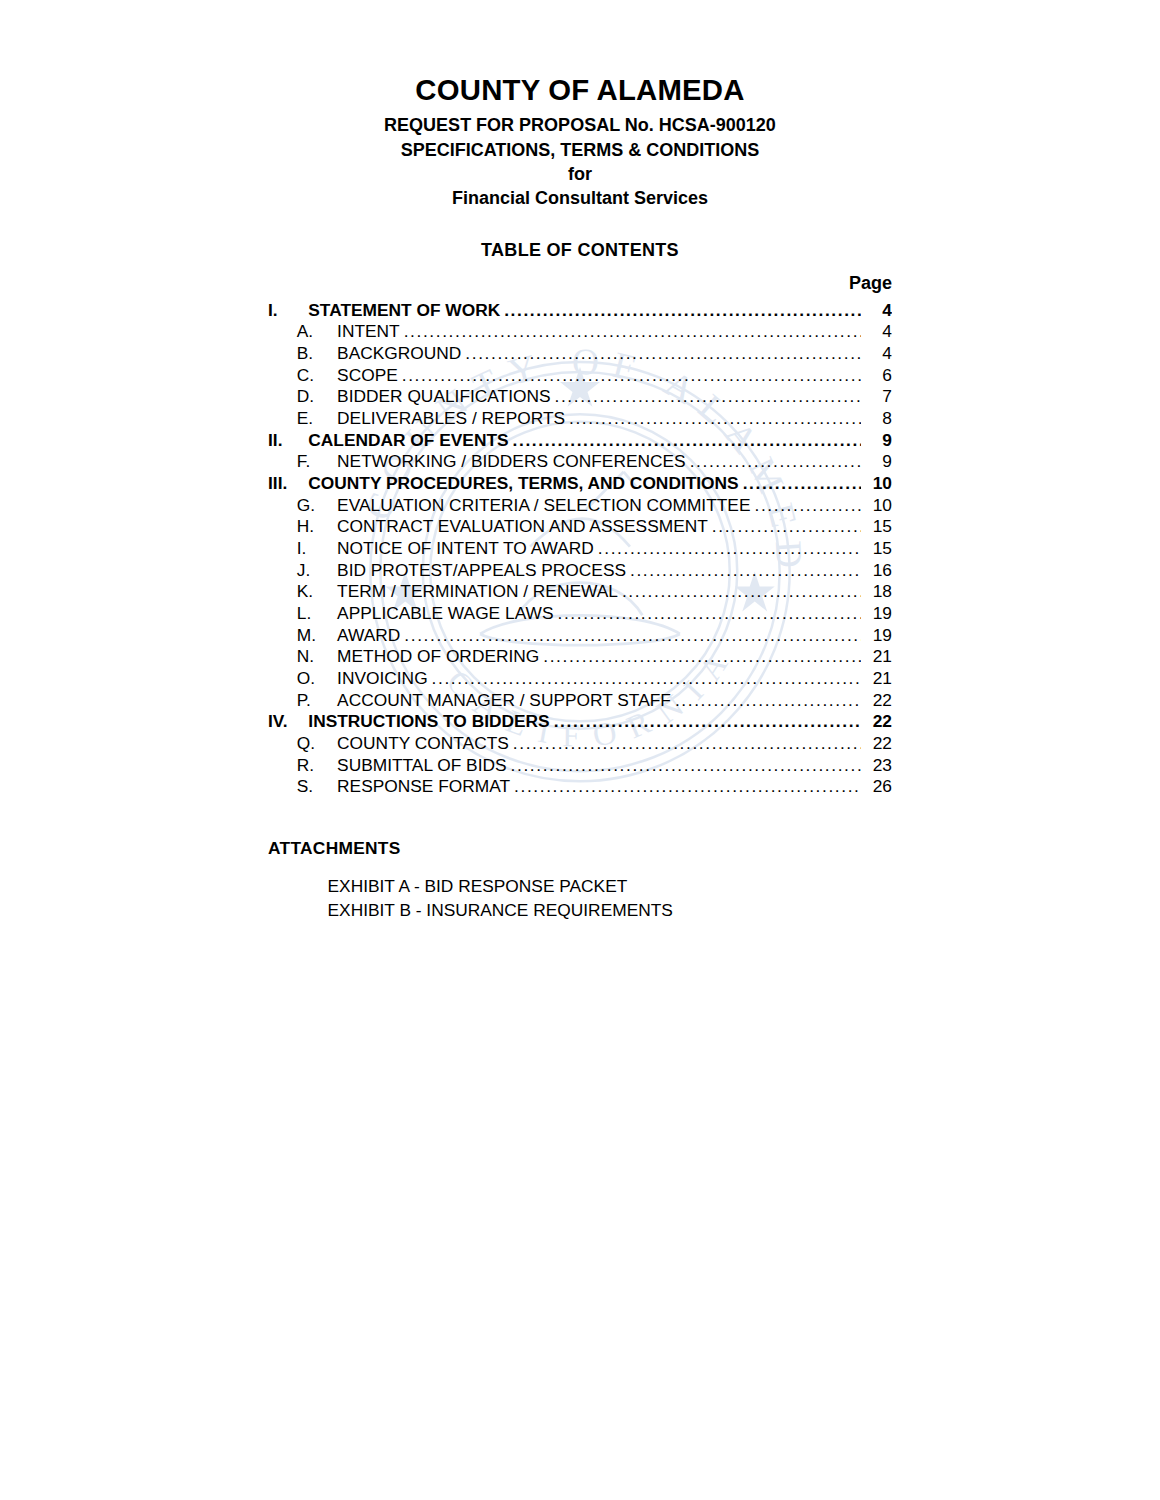COUNTY OF ALAMEDA CALIFORNIA
COUNTY OF ALAMEDA
REQUEST FOR PROPOSAL No. HCSA-900120
SPECIFICATIONS, TERMS & CONDITIONS
for
Financial Consultant Services
TABLE OF CONTENTS
Page
I. STATEMENT OF WORK ..................................................................................................................... 4
A. INTENT ......................................................................................................................... 4
B. BACKGROUND ............................................................................................................. 4
C. SCOPE ......................................................................................................................... 6
D. BIDDER QUALIFICATIONS ............................................................................................. 7
E. DELIVERABLES / REPORTS ........................................................................................... 8
II. CALENDAR OF EVENTS .............................................................................................................. 9
F. NETWORKING / BIDDERS CONFERENCES ............................................................................. 9
III. COUNTY PROCEDURES, TERMS, AND CONDITIONS ............................................................................. 10
G. EVALUATION CRITERIA / SELECTION COMMITTEE ............................................................. 10
H. CONTRACT EVALUATION AND ASSESSMENT ..................................................................... 15
I. NOTICE OF INTENT TO AWARD ..................................................................................... 15
J. BID PROTEST/APPEALS PROCESS ..................................................................................... 16
K. TERM / TERMINATION / RENEWAL ................................................................................. 18
L. APPLICABLE WAGE LAWS ............................................................................................. 19
M. AWARD ......................................................................................................................... 19
N. METHOD OF ORDERING ............................................................................................. 21
O. INVOICING ............................................................................................................. 21
P. ACCOUNT MANAGER / SUPPORT STAFF ..................................................................... 22
IV. INSTRUCTIONS TO BIDDERS ............................................................................................................. 22
Q. COUNTY CONTACTS ..................................................................................................... 22
R. SUBMITTAL OF BIDS ..................................................................................................... 23
S. RESPONSE FORMAT ..................................................................................................... 26
ATTACHMENTS
EXHIBIT A - BID RESPONSE PACKET
EXHIBIT B - INSURANCE REQUIREMENTS